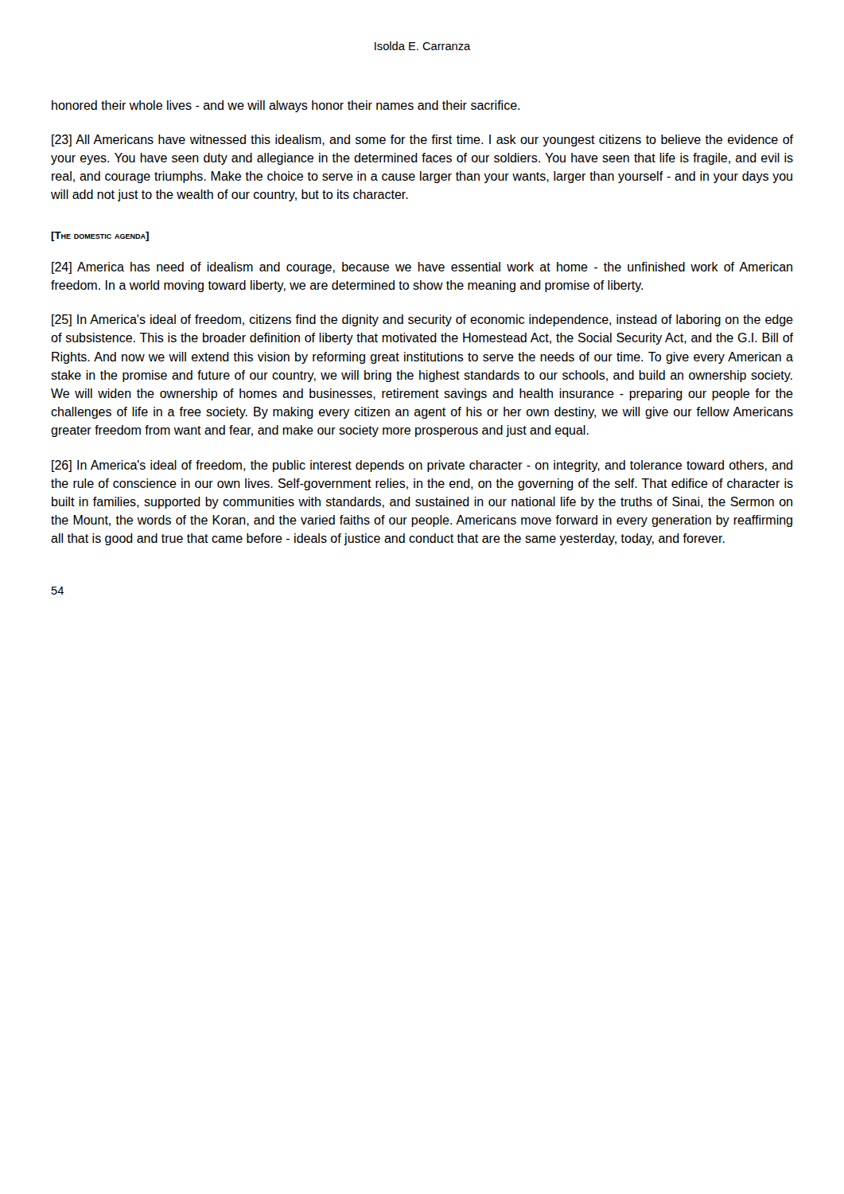Isolda E. Carranza
honored their whole lives - and we will always honor their names and their sacrifice.
[23] All Americans have witnessed this idealism, and some for the first time. I ask our youngest citizens to believe the evidence of your eyes. You have seen duty and allegiance in the determined faces of our soldiers. You have seen that life is fragile, and evil is real, and courage triumphs. Make the choice to serve in a cause larger than your wants, larger than yourself - and in your days you will add not just to the wealth of our country, but to its character.
[The domestic agenda]
[24] America has need of idealism and courage, because we have essential work at home - the unfinished work of American freedom. In a world moving toward liberty, we are determined to show the meaning and promise of liberty.
[25] In America's ideal of freedom, citizens find the dignity and security of economic independence, instead of laboring on the edge of subsistence. This is the broader definition of liberty that motivated the Homestead Act, the Social Security Act, and the G.I. Bill of Rights. And now we will extend this vision by reforming great institutions to serve the needs of our time. To give every American a stake in the promise and future of our country, we will bring the highest standards to our schools, and build an ownership society. We will widen the ownership of homes and businesses, retirement savings and health insurance - preparing our people for the challenges of life in a free society. By making every citizen an agent of his or her own destiny, we will give our fellow Americans greater freedom from want and fear, and make our society more prosperous and just and equal.
[26] In America's ideal of freedom, the public interest depends on private character - on integrity, and tolerance toward others, and the rule of conscience in our own lives. Self-government relies, in the end, on the governing of the self. That edifice of character is built in families, supported by communities with standards, and sustained in our national life by the truths of Sinai, the Sermon on the Mount, the words of the Koran, and the varied faiths of our people. Americans move forward in every generation by reaffirming all that is good and true that came before - ideals of justice and conduct that are the same yesterday, today, and forever.
54